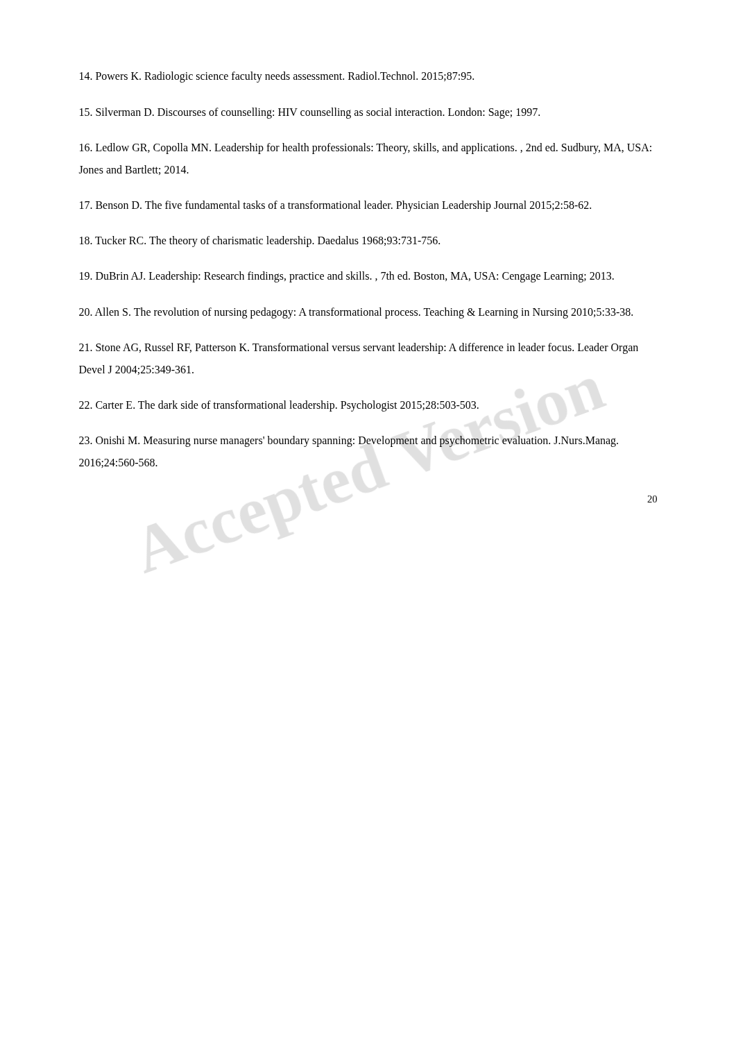Accepted Version
14. Powers K. Radiologic science faculty needs assessment. Radiol.Technol. 2015;87:95.
15. Silverman D. Discourses of counselling: HIV counselling as social interaction. London: Sage; 1997.
16. Ledlow GR, Copolla MN. Leadership for health professionals: Theory, skills, and applications. , 2nd ed. Sudbury, MA, USA: Jones and Bartlett; 2014.
17. Benson D. The five fundamental tasks of a transformational leader. Physician Leadership Journal 2015;2:58-62.
18. Tucker RC. The theory of charismatic leadership. Daedalus 1968;93:731-756.
19. DuBrin AJ. Leadership: Research findings, practice and skills. , 7th ed. Boston, MA, USA: Cengage Learning; 2013.
20. Allen S. The revolution of nursing pedagogy: A transformational process. Teaching & Learning in Nursing 2010;5:33-38.
21. Stone AG, Russel RF, Patterson K. Transformational versus servant leadership: A difference in leader focus. Leader Organ Devel J 2004;25:349-361.
22. Carter E. The dark side of transformational leadership. Psychologist 2015;28:503-503.
23. Onishi M. Measuring nurse managers' boundary spanning: Development and psychometric evaluation. J.Nurs.Manag. 2016;24:560-568.
20